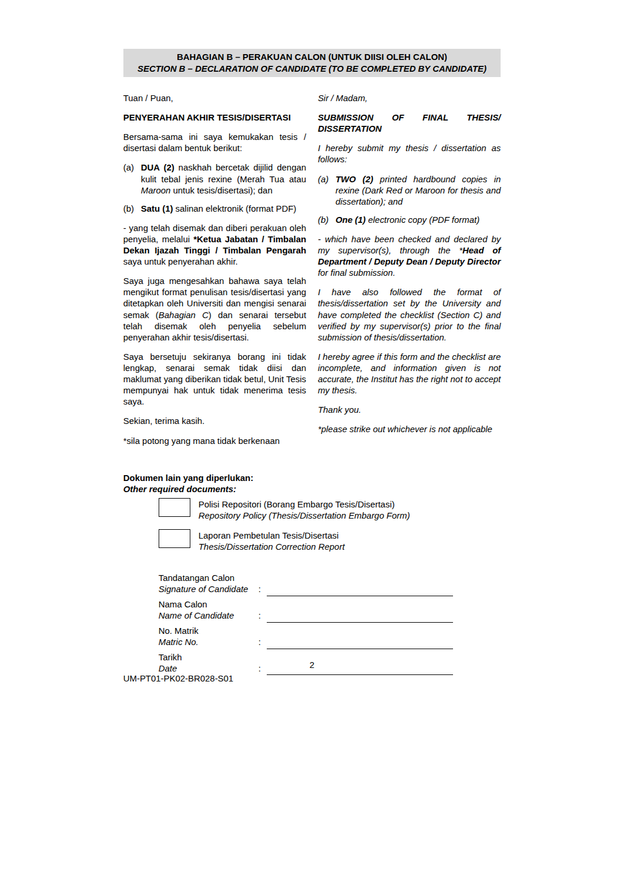BAHAGIAN B – PERAKUAN CALON (UNTUK DIISI OLEH CALON) SECTION B – DECLARATION OF CANDIDATE (TO BE COMPLETED BY CANDIDATE)
| Tuan / Puan, PENYERAHAN AKHIR TESIS/DISERTASI Bersama-sama ini saya kemukakan tesis / disertasi dalam bentuk berikut: (a) DUA (2) naskhah bercetak dijilid dengan kulit tebal jenis rexine (Merah Tua atau Maroon untuk tesis/disertasi); dan (b) Satu (1) salinan elektronik (format PDF) - yang telah disemak dan diberi perakuan oleh penyelia, melalui *Ketua Jabatan / Timbalan Dekan Ijazah Tinggi / Timbalan Pengarah saya untuk penyerahan akhir. Saya juga mengesahkan bahawa saya telah mengikut format penulisan tesis/disertasi yang ditetapkan oleh Universiti dan mengisi senarai semak ( Bahagian C ) dan senarai tersebut telah disemak oleh penyelia sebelum penyerahan akhir tesis/disertasi. Saya bersetuju sekiranya borang ini tidak lengkap, senarai semak tidak diisi dan maklumat yang diberikan tidak betul, Unit Tesis mempunyai hak untuk tidak menerima tesis saya. Sekian, terima kasih. *sila potong yang mana tidak berkenaan | | Sir / Madam, SUBMISSION OF FINAL THESIS/ DISSERTATION I hereby submit my thesis / dissertation as follows: (a) TWO (2) printed hardbound copies in rexine (Dark Red or Maroon for thesis and dissertation); and (b) One (1) electronic copy (PDF format) - which have been checked and declared by my supervisor(s), through the * Head of Department / Deputy Dean / Deputy Director for final submission. I have also followed the format of thesis/dissertation set by the University and have completed the checklist (Section C) and verified by my supervisor(s) prior to the final submission of thesis/dissertation. I hereby agree if this form and the checklist are incomplete, and information given is not accurate, the Institut has the right not to accept my thesis. Thank you. *please strike out whichever is not applicable |
Dokumen lain yang diperlukan: Other required documents:
Polisi Repositori (Borang Embargo Tesis/Disertasi)
Repository Policy (Thesis/Dissertation Embargo Form)
Laporan Pembetulan Tesis/Disertasi
Thesis/Dissertation Correction Report
| Tandatangan Calon Signature of Candidate | : | |
| Nama Calon Name of Candidate | : | |
| No. Matrik Matric No. | : | |
| Tarikh Date | : | |
2
UM-PT01-PK02-BR028-S01